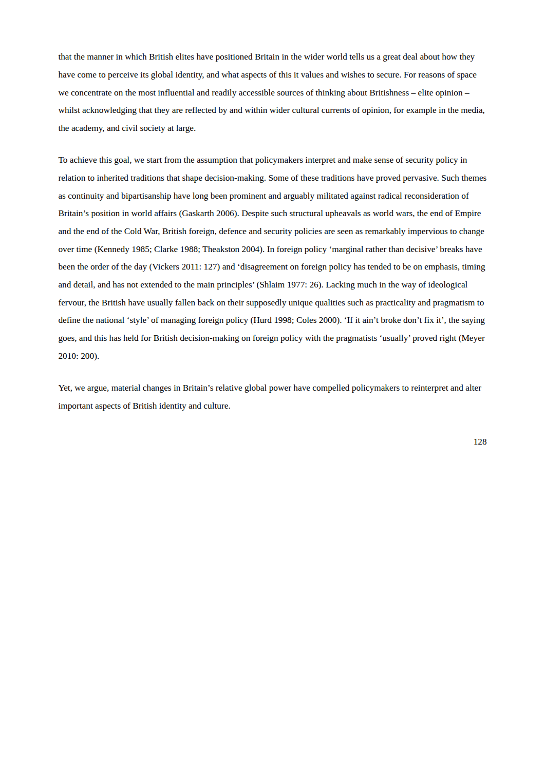that the manner in which British elites have positioned Britain in the wider world tells us a great deal about how they have come to perceive its global identity, and what aspects of this it values and wishes to secure. For reasons of space we concentrate on the most influential and readily accessible sources of thinking about Britishness – elite opinion – whilst acknowledging that they are reflected by and within wider cultural currents of opinion, for example in the media, the academy, and civil society at large.
To achieve this goal, we start from the assumption that policymakers interpret and make sense of security policy in relation to inherited traditions that shape decision-making. Some of these traditions have proved pervasive. Such themes as continuity and bipartisanship have long been prominent and arguably militated against radical reconsideration of Britain’s position in world affairs (Gaskarth 2006). Despite such structural upheavals as world wars, the end of Empire and the end of the Cold War, British foreign, defence and security policies are seen as remarkably impervious to change over time (Kennedy 1985; Clarke 1988; Theakston 2004). In foreign policy ‘marginal rather than decisive’ breaks have been the order of the day (Vickers 2011: 127) and ‘disagreement on foreign policy has tended to be on emphasis, timing and detail, and has not extended to the main principles’ (Shlaim 1977: 26). Lacking much in the way of ideological fervour, the British have usually fallen back on their supposedly unique qualities such as practicality and pragmatism to define the national ‘style’ of managing foreign policy (Hurd 1998; Coles 2000). ‘If it ain’t broke don’t fix it’, the saying goes, and this has held for British decision-making on foreign policy with the pragmatists ‘usually’ proved right (Meyer 2010: 200).
Yet, we argue, material changes in Britain’s relative global power have compelled policymakers to reinterpret and alter important aspects of British identity and culture.
128